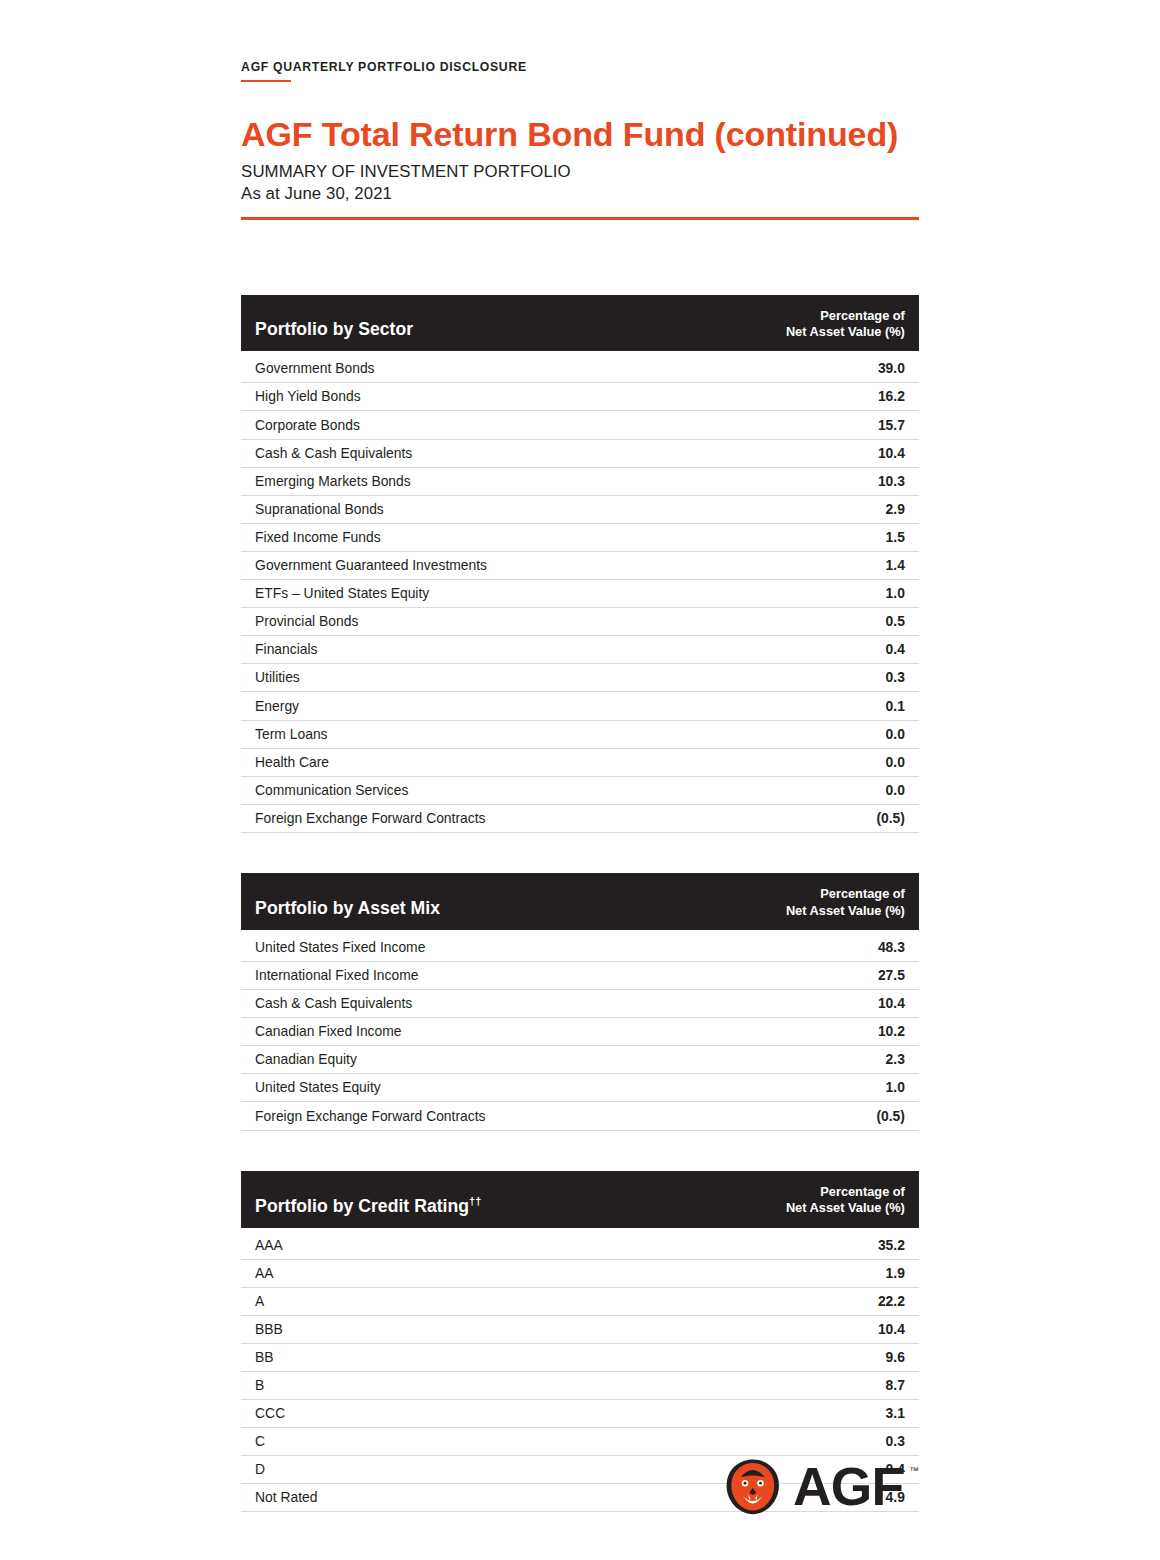AGF Quarterly Portfolio Disclosure
AGF Total Return Bond Fund (continued)
SUMMARY OF INVESTMENT PORTFOLIOAs at June 30, 2021
| Portfolio by Sector | Percentage of Net Asset Value (%) |
| --- | --- |
| Government Bonds | 39.0 |
| High Yield Bonds | 16.2 |
| Corporate Bonds | 15.7 |
| Cash & Cash Equivalents | 10.4 |
| Emerging Markets Bonds | 10.3 |
| Supranational Bonds | 2.9 |
| Fixed Income Funds | 1.5 |
| Government Guaranteed Investments | 1.4 |
| ETFs – United States Equity | 1.0 |
| Provincial Bonds | 0.5 |
| Financials | 0.4 |
| Utilities | 0.3 |
| Energy | 0.1 |
| Term Loans | 0.0 |
| Health Care | 0.0 |
| Communication Services | 0.0 |
| Foreign Exchange Forward Contracts | (0.5) |
| Portfolio by Asset Mix | Percentage of Net Asset Value (%) |
| --- | --- |
| United States Fixed Income | 48.3 |
| International Fixed Income | 27.5 |
| Cash & Cash Equivalents | 10.4 |
| Canadian Fixed Income | 10.2 |
| Canadian Equity | 2.3 |
| United States Equity | 1.0 |
| Foreign Exchange Forward Contracts | (0.5) |
| Portfolio by Credit Rating †† | Percentage of Net Asset Value (%) |
| --- | --- |
| AAA | 35.2 |
| AA | 1.9 |
| A | 22.2 |
| BBB | 10.4 |
| BB | 9.6 |
| B | 8.7 |
| CCC | 3.1 |
| C | 0.3 |
| D | 0.4 |
| Not Rated | 4.9 |
AGF™